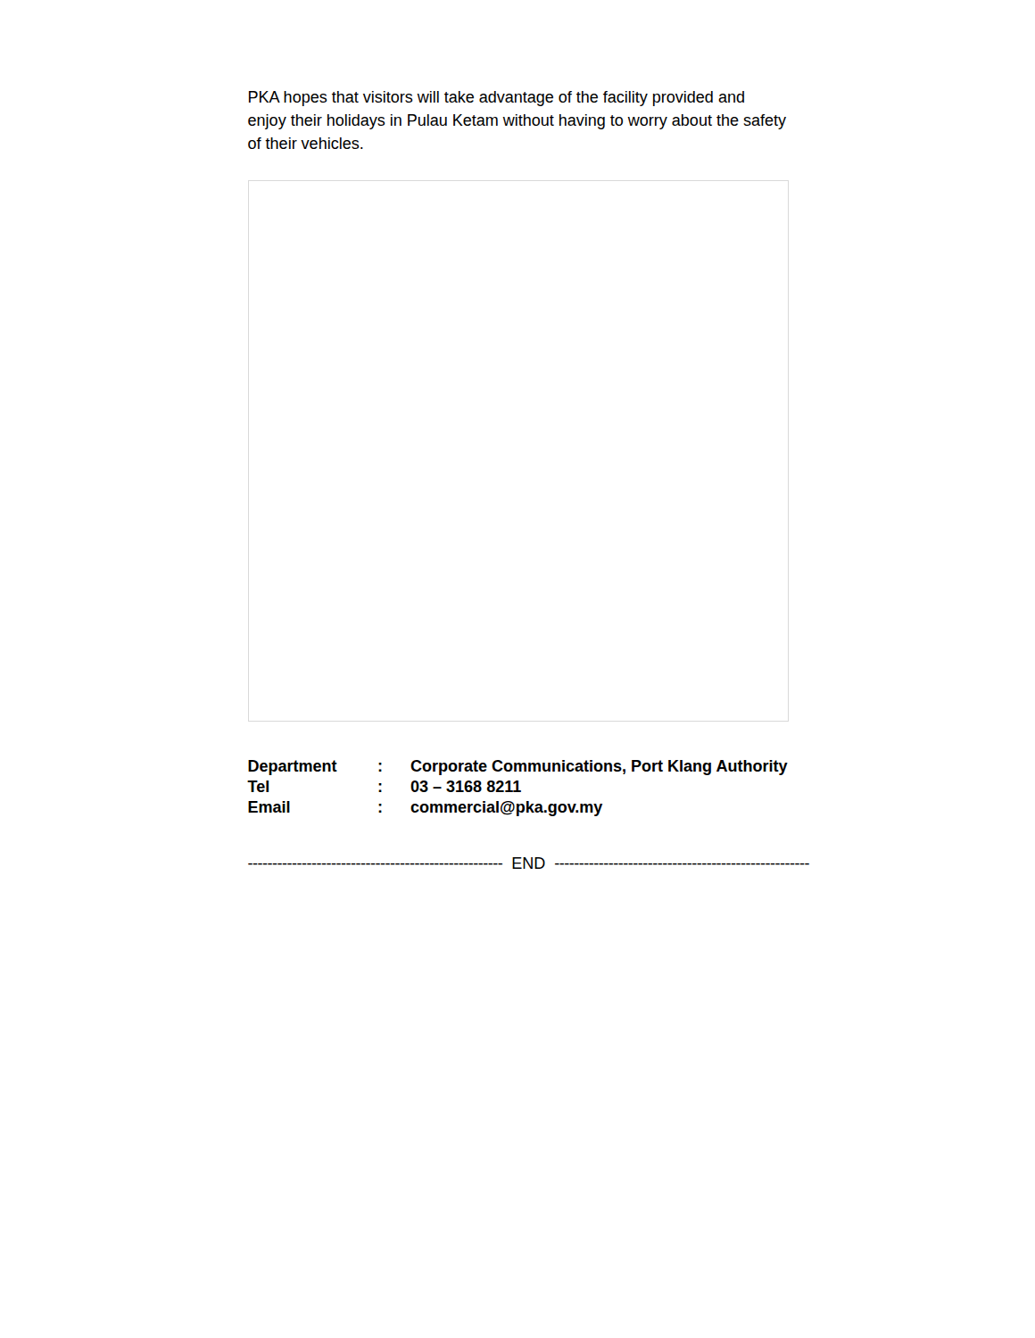PKA hopes that visitors will take advantage of the facility provided and enjoy their holidays in Pulau Ketam without having to worry about the safety of their vehicles.
| Department | : | Corporate Communications, Port Klang Authority |
| Tel | : | 03 – 3168 8211 |
| Email | : | commercial@pka.gov.my |
---------------------------------------------------- END ----------------------------------------------------